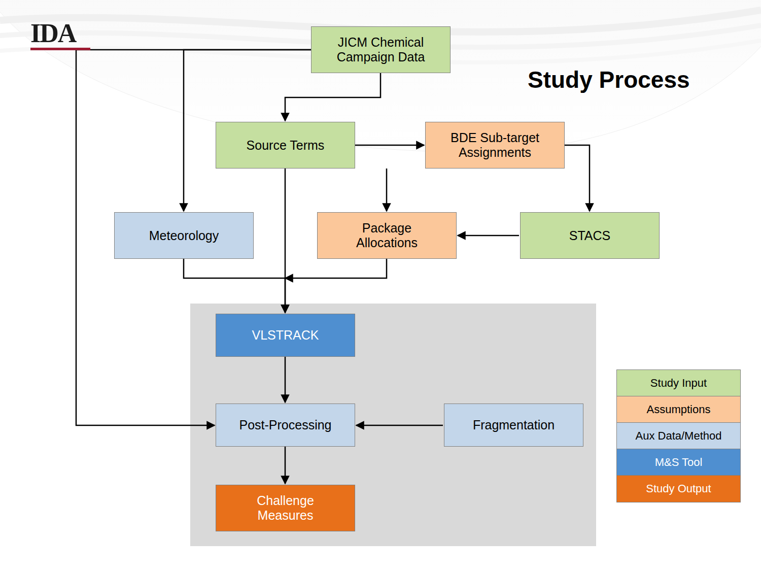IDA
Study Process
JICM Chemical
Campaign Data
Source Terms
BDE Sub-target
Assignments
Meteorology
Package
Allocations
STACS
VLSTRACK
Post-Processing
Fragmentation
Challenge
Measures
Study Input
Assumptions
Aux Data/Method
M&S Tool
Study Output